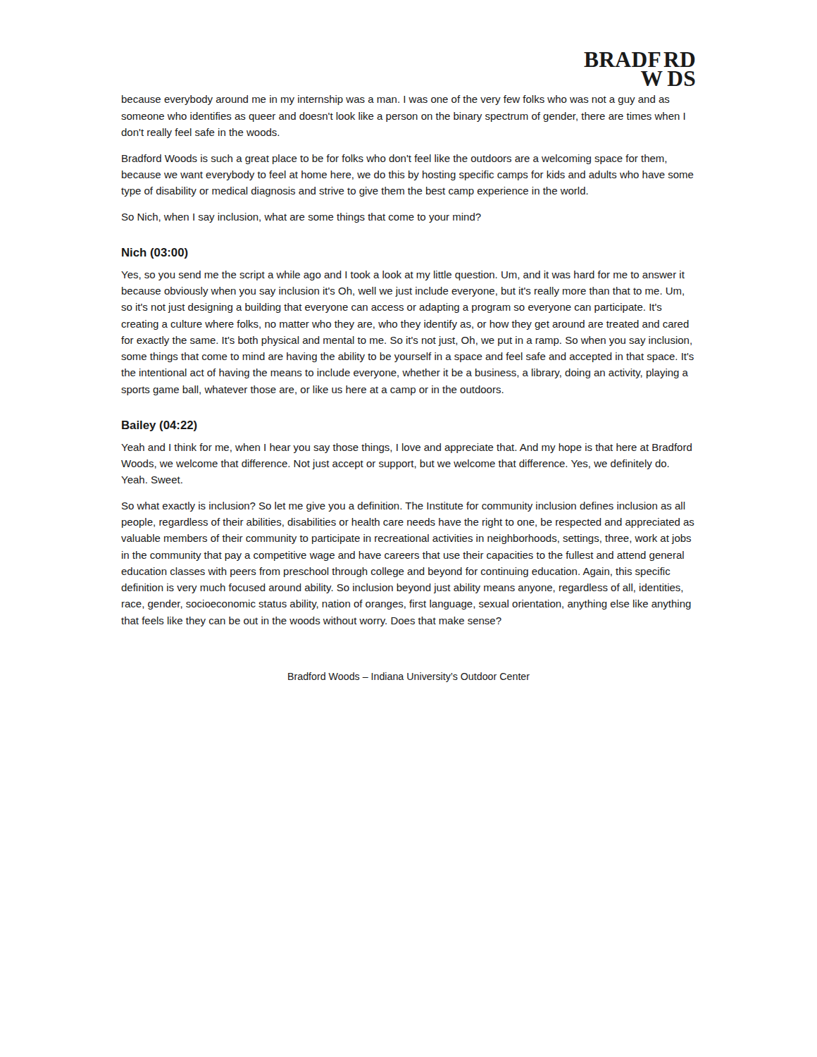BRADF RD W  DS
because everybody around me in my internship was a man. I was one of the very few folks who was not a guy and as someone who identifies as queer and doesn't look like a person on the binary spectrum of gender, there are times when I don't really feel safe in the woods.
Bradford Woods is such a great place to be for folks who don't feel like the outdoors are a welcoming space for them, because we want everybody to feel at home here, we do this by hosting specific camps for kids and adults who have some type of disability or medical diagnosis and strive to give them the best camp experience in the world.
So Nich, when I say inclusion, what are some things that come to your mind?
Nich (03:00)
Yes, so you send me the script a while ago and I took a look at my little question. Um, and it was hard for me to answer it because obviously when you say inclusion it's Oh, well we just include everyone, but it's really more than that to me. Um, so it's not just designing a building that everyone can access or adapting a program so everyone can participate. It's creating a culture where folks, no matter who they are, who they identify as, or how they get around are treated and cared for exactly the same. It's both physical and mental to me. So it's not just, Oh, we put in a ramp. So when you say inclusion, some things that come to mind are having the ability to be yourself in a space and feel safe and accepted in that space. It's the intentional act of having the means to include everyone, whether it be a business, a library, doing an activity, playing a sports game ball, whatever those are, or like us here at a camp or in the outdoors.
Bailey (04:22)
Yeah and I think for me, when I hear you say those things, I love and appreciate that. And my hope is that here at Bradford Woods, we welcome that difference. Not just accept or support, but we welcome that difference. Yes, we definitely do. Yeah. Sweet.
So what exactly is inclusion? So let me give you a definition. The Institute for community inclusion defines inclusion as all people, regardless of their abilities, disabilities or health care needs have the right to one, be respected and appreciated as valuable members of their community to participate in recreational activities in neighborhoods, settings, three, work at jobs in the community that pay a competitive wage and have careers that use their capacities to the fullest and attend general education classes with peers from preschool through college and beyond for continuing education. Again, this specific definition is very much focused around ability. So inclusion beyond just ability means anyone, regardless of all, identities, race, gender, socioeconomic status ability, nation of oranges, first language, sexual orientation, anything else like anything that feels like they can be out in the woods without worry. Does that make sense?
Bradford Woods – Indiana University’s Outdoor Center